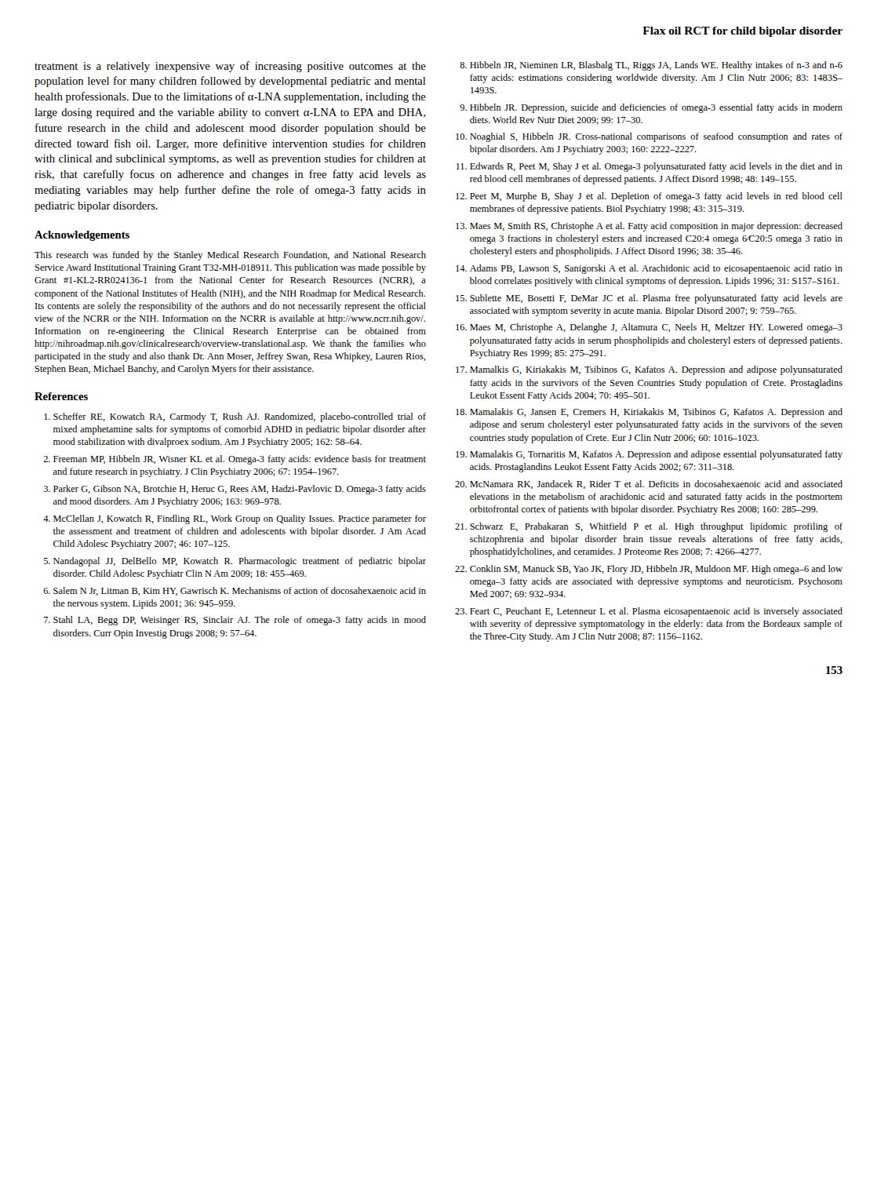Flax oil RCT for child bipolar disorder
treatment is a relatively inexpensive way of increasing positive outcomes at the population level for many children followed by developmental pediatric and mental health professionals. Due to the limitations of α-LNA supplementation, including the large dosing required and the variable ability to convert α-LNA to EPA and DHA, future research in the child and adolescent mood disorder population should be directed toward fish oil. Larger, more definitive intervention studies for children with clinical and subclinical symptoms, as well as prevention studies for children at risk, that carefully focus on adherence and changes in free fatty acid levels as mediating variables may help further define the role of omega-3 fatty acids in pediatric bipolar disorders.
Acknowledgements
This research was funded by the Stanley Medical Research Foundation, and National Research Service Award Institutional Training Grant T32-MH-018911. This publication was made possible by Grant #1-KL2-RR024136-1 from the National Center for Research Resources (NCRR), a component of the National Institutes of Health (NIH), and the NIH Roadmap for Medical Research. Its contents are solely the responsibility of the authors and do not necessarily represent the official view of the NCRR or the NIH. Information on the NCRR is available at http://www.ncrr.nih.gov/. Information on re-engineering the Clinical Research Enterprise can be obtained from http://nihroadmap.nih.gov/clinicalresearch/overview-translational.asp. We thank the families who participated in the study and also thank Dr. Ann Moser, Jeffrey Swan, Resa Whipkey, Lauren Rios, Stephen Bean, Michael Banchy, and Carolyn Myers for their assistance.
References
Scheffer RE, Kowatch RA, Carmody T, Rush AJ. Randomized, placebo-controlled trial of mixed amphetamine salts for symptoms of comorbid ADHD in pediatric bipolar disorder after mood stabilization with divalproex sodium. Am J Psychiatry 2005; 162: 58–64.
Freeman MP, Hibbeln JR, Wisner KL et al. Omega-3 fatty acids: evidence basis for treatment and future research in psychiatry. J Clin Psychiatry 2006; 67: 1954–1967.
Parker G, Gibson NA, Brotchie H, Heruc G, Rees AM, Hadzi-Pavlovic D. Omega-3 fatty acids and mood disorders. Am J Psychiatry 2006; 163: 969–978.
McClellan J, Kowatch R, Findling RL, Work Group on Quality Issues. Practice parameter for the assessment and treatment of children and adolescents with bipolar disorder. J Am Acad Child Adolesc Psychiatry 2007; 46: 107–125.
Nandagopal JJ, DelBello MP, Kowatch R. Pharmacologic treatment of pediatric bipolar disorder. Child Adolesc Psychiatr Clin N Am 2009; 18: 455–469.
Salem N Jr, Litman B, Kim HY, Gawrisch K. Mechanisms of action of docosahexaenoic acid in the nervous system. Lipids 2001; 36: 945–959.
Stahl LA, Begg DP, Weisinger RS, Sinclair AJ. The role of omega-3 fatty acids in mood disorders. Curr Opin Investig Drugs 2008; 9: 57–64.
Hibbeln JR, Nieminen LR, Blasbalg TL, Riggs JA, Lands WE. Healthy intakes of n-3 and n-6 fatty acids: estimations considering worldwide diversity. Am J Clin Nutr 2006; 83: 1483S–1493S.
Hibbeln JR. Depression, suicide and deficiencies of omega-3 essential fatty acids in modern diets. World Rev Nutr Diet 2009; 99: 17–30.
Noaghial S, Hibbeln JR. Cross-national comparisons of seafood consumption and rates of bipolar disorders. Am J Psychiatry 2003; 160: 2222–2227.
Edwards R, Peet M, Shay J et al. Omega-3 polyunsaturated fatty acid levels in the diet and in red blood cell membranes of depressed patients. J Affect Disord 1998; 48: 149–155.
Peet M, Murphe B, Shay J et al. Depletion of omega-3 fatty acid levels in red blood cell membranes of depressive patients. Biol Psychiatry 1998; 43: 315–319.
Maes M, Smith RS, Christophe A et al. Fatty acid composition in major depression: decreased omega 3 fractions in cholesteryl esters and increased C20:4 omega 6∕C20:5 omega 3 ratio in cholesteryl esters and phospholipids. J Affect Disord 1996; 38: 35–46.
Adams PB, Lawson S, Sanigorski A et al. Arachidonic acid to eicosapentaenoic acid ratio in blood correlates positively with clinical symptoms of depression. Lipids 1996; 31: S157–S161.
Sublette ME, Bosetti F, DeMar JC et al. Plasma free polyunsaturated fatty acid levels are associated with symptom severity in acute mania. Bipolar Disord 2007; 9: 759–765.
Maes M, Christophe A, Delanghe J, Altamura C, Neels H, Meltzer HY. Lowered omega–3 polyunsaturated fatty acids in serum phospholipids and cholesteryl esters of depressed patients. Psychiatry Res 1999; 85: 275–291.
Mamalkis G, Kiriakakis M, Tsibinos G, Kafatos A. Depression and adipose polyunsaturated fatty acids in the survivors of the Seven Countries Study population of Crete. Prostagladins Leukot Essent Fatty Acids 2004; 70: 495–501.
Mamalakis G, Jansen E, Cremers H, Kiriakakis M, Tsibinos G, Kafatos A. Depression and adipose and serum cholesteryl ester polyunsaturated fatty acids in the survivors of the seven countries study population of Crete. Eur J Clin Nutr 2006; 60: 1016–1023.
Mamalakis G, Tornaritis M, Kafatos A. Depression and adipose essential polyunsaturated fatty acids. Prostaglandins Leukot Essent Fatty Acids 2002; 67: 311–318.
McNamara RK, Jandacek R, Rider T et al. Deficits in docosahexaenoic acid and associated elevations in the metabolism of arachidonic acid and saturated fatty acids in the postmortem orbitofrontal cortex of patients with bipolar disorder. Psychiatry Res 2008; 160: 285–299.
Schwarz E, Prabakaran S, Whitfield P et al. High throughput lipidomic profiling of schizophrenia and bipolar disorder brain tissue reveals alterations of free fatty acids, phosphatidylcholines, and ceramides. J Proteome Res 2008; 7: 4266–4277.
Conklin SM, Manuck SB, Yao JK, Flory JD, Hibbeln JR, Muldoon MF. High omega–6 and low omega–3 fatty acids are associated with depressive symptoms and neuroticism. Psychosom Med 2007; 69: 932–934.
Feart C, Peuchant E, Letenneur L et al. Plasma eicosapentaenoic acid is inversely associated with severity of depressive symptomatology in the elderly: data from the Bordeaux sample of the Three-City Study. Am J Clin Nutr 2008; 87: 1156–1162.
153